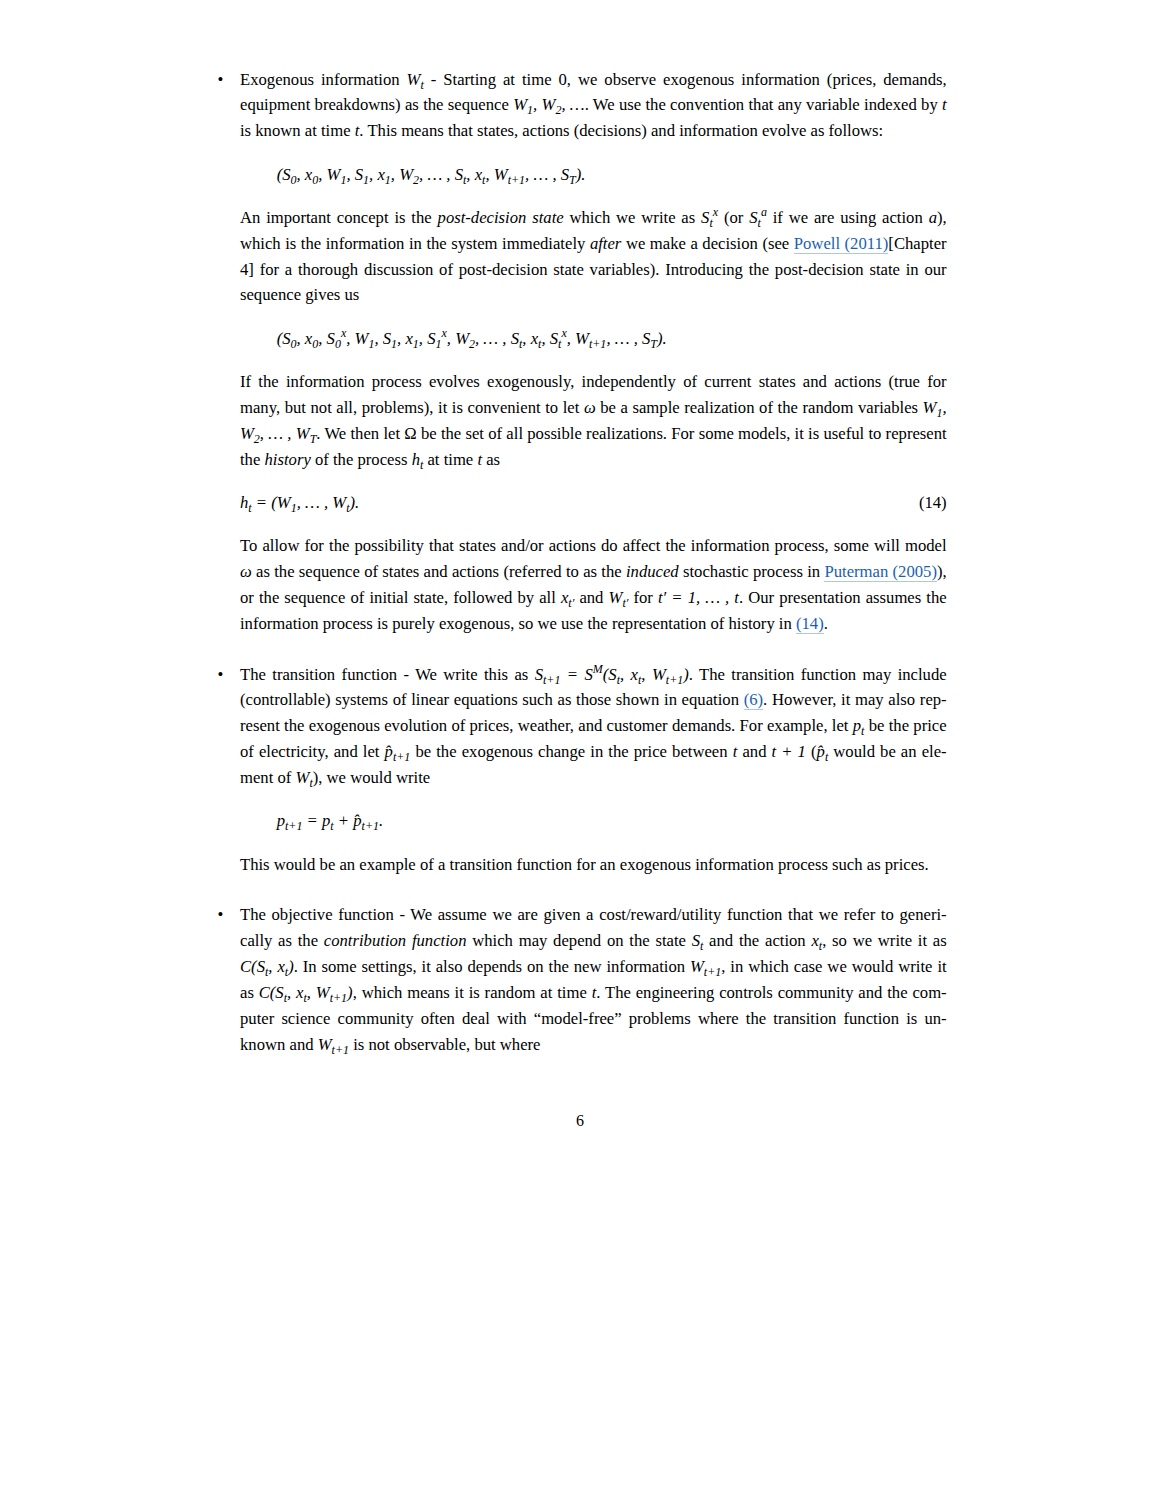Exogenous information Wt - Starting at time 0, we observe exogenous information (prices, demands, equipment breakdowns) as the sequence W1, W2, …. We use the convention that any variable indexed by t is known at time t. This means that states, actions (decisions) and information evolve as follows:
(S0, x0, W1, S1, x1, W2, … , St, xt, Wt+1, … , ST).
An important concept is the post-decision state which we write as Stx (or Sta if we are using action a), which is the information in the system immediately after we make a decision (see Powell (2011)[Chapter 4] for a thorough discussion of post-decision state variables). Introducing the post-decision state in our sequence gives us
(S0, x0, S0x, W1, S1, x1, S1x, W2, … , St, xt, Stx, Wt+1, … , ST).
If the information process evolves exogenously, independently of current states and actions (true for many, but not all, problems), it is convenient to let ω be a sample realization of the random variables W1, W2, … , WT. We then let Ω be the set of all possible realizations. For some models, it is useful to represent the history of the process ht at time t as
ht = (W1, … , Wt). (14)
To allow for the possibility that states and/or actions do affect the information process, some will model ω as the sequence of states and actions (referred to as the induced stochastic process in Puterman (2005)), or the sequence of initial state, followed by all xt′ and Wt′ for t′ = 1, … , t. Our presentation assumes the information process is purely exogenous, so we use the representation of history in (14).
The transition function - We write this as St+1 = SM(St, xt, Wt+1). The transition function may include (controllable) systems of linear equations such as those shown in equation (6). However, it may also represent the exogenous evolution of prices, weather, and customer demands. For example, let pt be the price of electricity, and let p̂t+1 be the exogenous change in the price between t and t + 1 (p̂t would be an element of Wt), we would write
pt+1 = pt + p̂t+1.
This would be an example of a transition function for an exogenous information process such as prices.
The objective function - We assume we are given a cost/reward/utility function that we refer to generically as the contribution function which may depend on the state St and the action xt, so we write it as C(St, xt). In some settings, it also depends on the new information Wt+1, in which case we would write it as C(St, xt, Wt+1), which means it is random at time t. The engineering controls community and the computer science community often deal with “model-free” problems where the transition function is unknown and Wt+1 is not observable, but where
6